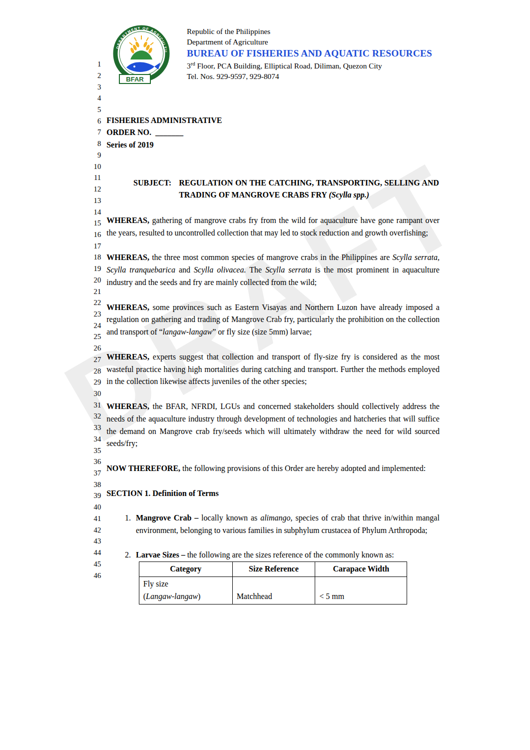DRAFT
| 1 2 3 4 5 6 7 8 9 10 11 12 13 14 15 16 17 18 19 20 21 22 23 24 25 26 27 28 29 30 31 32 33 34 35 36 37 38 39 40 41 42 43 44 45 46 | DEPARTMENT OF AGRICULTURE BFAR Republic of the Philippines Department of Agriculture BUREAU OF FISHERIES AND AQUATIC RESOURCES 3 rd Floor, PCA Building, Elliptical Road, Diliman, Quezon City Tel. Nos. 929-9597, 929-8074 FISHERIES ADMINISTRATIVE ORDER NO. _______ Series of 2019 / SUBJECT: / REGULATION ON THE CATCHING, TRANSPORTING, SELLING AND TRADING OF MANGROVE CRABS FRY (Scylla spp.) / WHEREAS, gathering of mangrove crabs fry from the wild for aquaculture have gone rampant over the years, resulted to uncontrolled collection that may led to stock reduction and growth overfishing; WHEREAS, the three most common species of mangrove crabs in the Philippines are Scylla serrata, Scylla tranquebarica and Scylla olivacea. The Scylla serrata is the most prominent in aquaculture industry and the seeds and fry are mainly collected from the wild; WHEREAS, some provinces such as Eastern Visayas and Northern Luzon have already imposed a regulation on gathering and trading of Mangrove Crab fry, particularly the prohibition on the collection and transport of “ langaw-langaw ” or fly size (size 5mm) larvae; WHEREAS, experts suggest that collection and transport of fly-size fry is considered as the most wasteful practice having high mortalities during catching and transport. Further the methods employed in the collection likewise affects juveniles of the other species; WHEREAS, the BFAR, NFRDI, LGUs and concerned stakeholders should collectively address the needs of the aquaculture industry through development of technologies and hatcheries that will suffice the demand on Mangrove crab fry/seeds which will ultimately withdraw the need for wild sourced seeds/fry; NOW THEREFORE, the following provisions of this Order are hereby adopted and implemented: SECTION 1. Definition of Terms Mangrove Crab – locally known as alimango, species of crab that thrive in/within mangal environment, belonging to various families in subphylum crustacea of Phylum Arthropoda; Larvae Sizes – the following are the sizes reference of the commonly known as: / Category / Size Reference / Carapace Width / / --- / --- / --- / / Fly size ( Langaw-langaw ) / Matchhead / < 5 mm / |